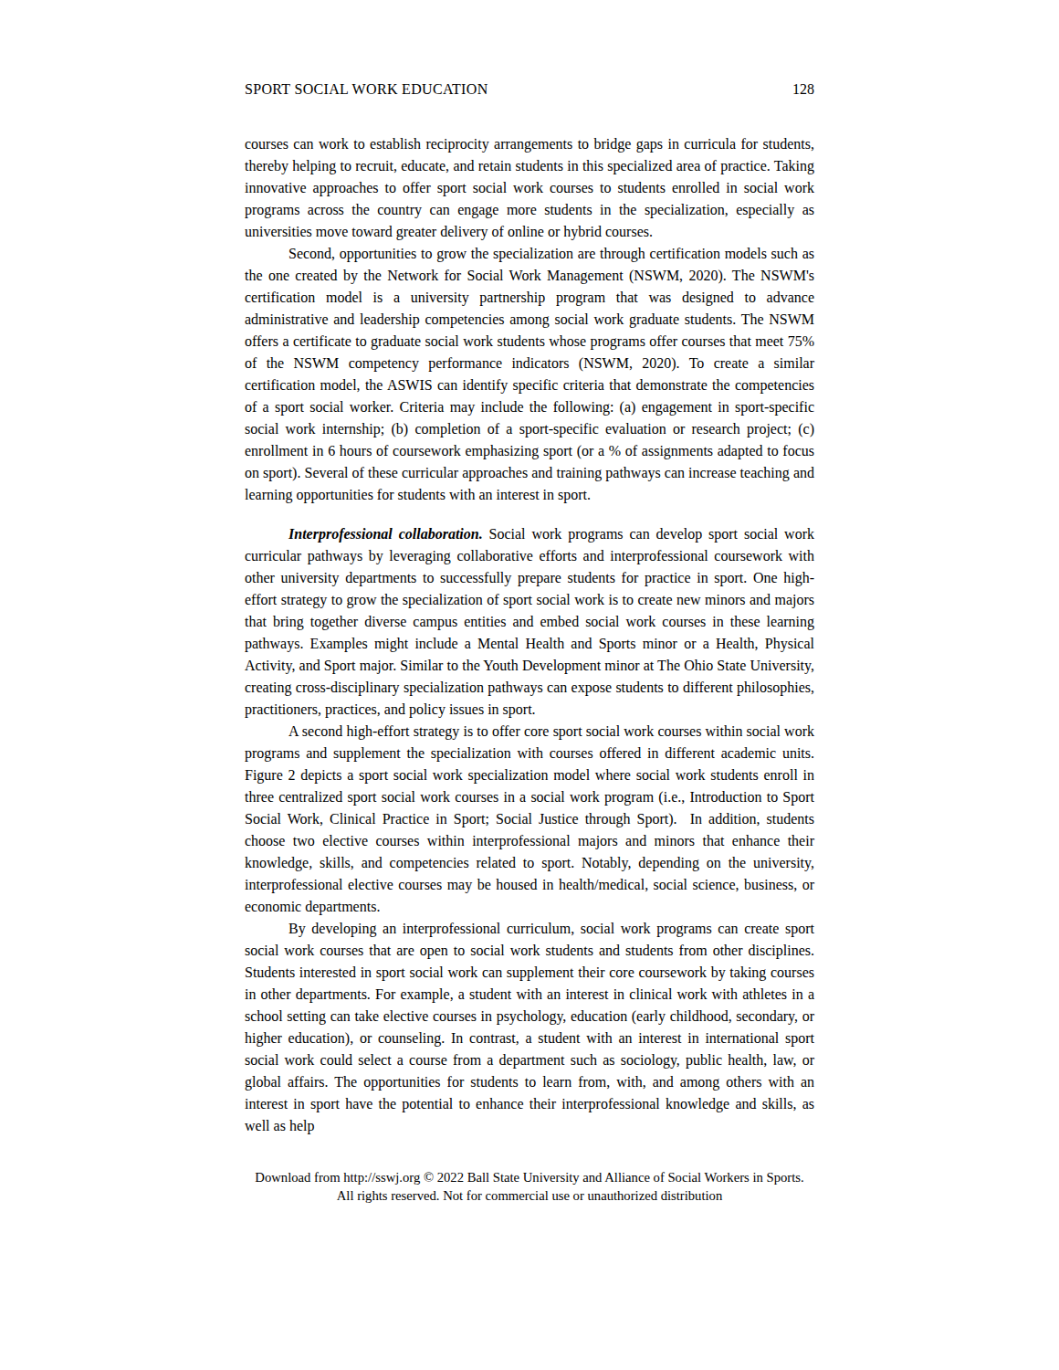SPORT SOCIAL WORK EDUCATION 128
courses can work to establish reciprocity arrangements to bridge gaps in curricula for students, thereby helping to recruit, educate, and retain students in this specialized area of practice. Taking innovative approaches to offer sport social work courses to students enrolled in social work programs across the country can engage more students in the specialization, especially as universities move toward greater delivery of online or hybrid courses.
Second, opportunities to grow the specialization are through certification models such as the one created by the Network for Social Work Management (NSWM, 2020). The NSWM's certification model is a university partnership program that was designed to advance administrative and leadership competencies among social work graduate students. The NSWM offers a certificate to graduate social work students whose programs offer courses that meet 75% of the NSWM competency performance indicators (NSWM, 2020). To create a similar certification model, the ASWIS can identify specific criteria that demonstrate the competencies of a sport social worker. Criteria may include the following: (a) engagement in sport-specific social work internship; (b) completion of a sport-specific evaluation or research project; (c) enrollment in 6 hours of coursework emphasizing sport (or a % of assignments adapted to focus on sport). Several of these curricular approaches and training pathways can increase teaching and learning opportunities for students with an interest in sport.
Interprofessional collaboration. Social work programs can develop sport social work curricular pathways by leveraging collaborative efforts and interprofessional coursework with other university departments to successfully prepare students for practice in sport. One high-effort strategy to grow the specialization of sport social work is to create new minors and majors that bring together diverse campus entities and embed social work courses in these learning pathways. Examples might include a Mental Health and Sports minor or a Health, Physical Activity, and Sport major. Similar to the Youth Development minor at The Ohio State University, creating cross-disciplinary specialization pathways can expose students to different philosophies, practitioners, practices, and policy issues in sport.
A second high-effort strategy is to offer core sport social work courses within social work programs and supplement the specialization with courses offered in different academic units. Figure 2 depicts a sport social work specialization model where social work students enroll in three centralized sport social work courses in a social work program (i.e., Introduction to Sport Social Work, Clinical Practice in Sport; Social Justice through Sport). In addition, students choose two elective courses within interprofessional majors and minors that enhance their knowledge, skills, and competencies related to sport. Notably, depending on the university, interprofessional elective courses may be housed in health/medical, social science, business, or economic departments.
By developing an interprofessional curriculum, social work programs can create sport social work courses that are open to social work students and students from other disciplines. Students interested in sport social work can supplement their core coursework by taking courses in other departments. For example, a student with an interest in clinical work with athletes in a school setting can take elective courses in psychology, education (early childhood, secondary, or higher education), or counseling. In contrast, a student with an interest in international sport social work could select a course from a department such as sociology, public health, law, or global affairs. The opportunities for students to learn from, with, and among others with an interest in sport have the potential to enhance their interprofessional knowledge and skills, as well as help
Download from http://sswj.org © 2022 Ball State University and Alliance of Social Workers in Sports.
All rights reserved. Not for commercial use or unauthorized distribution